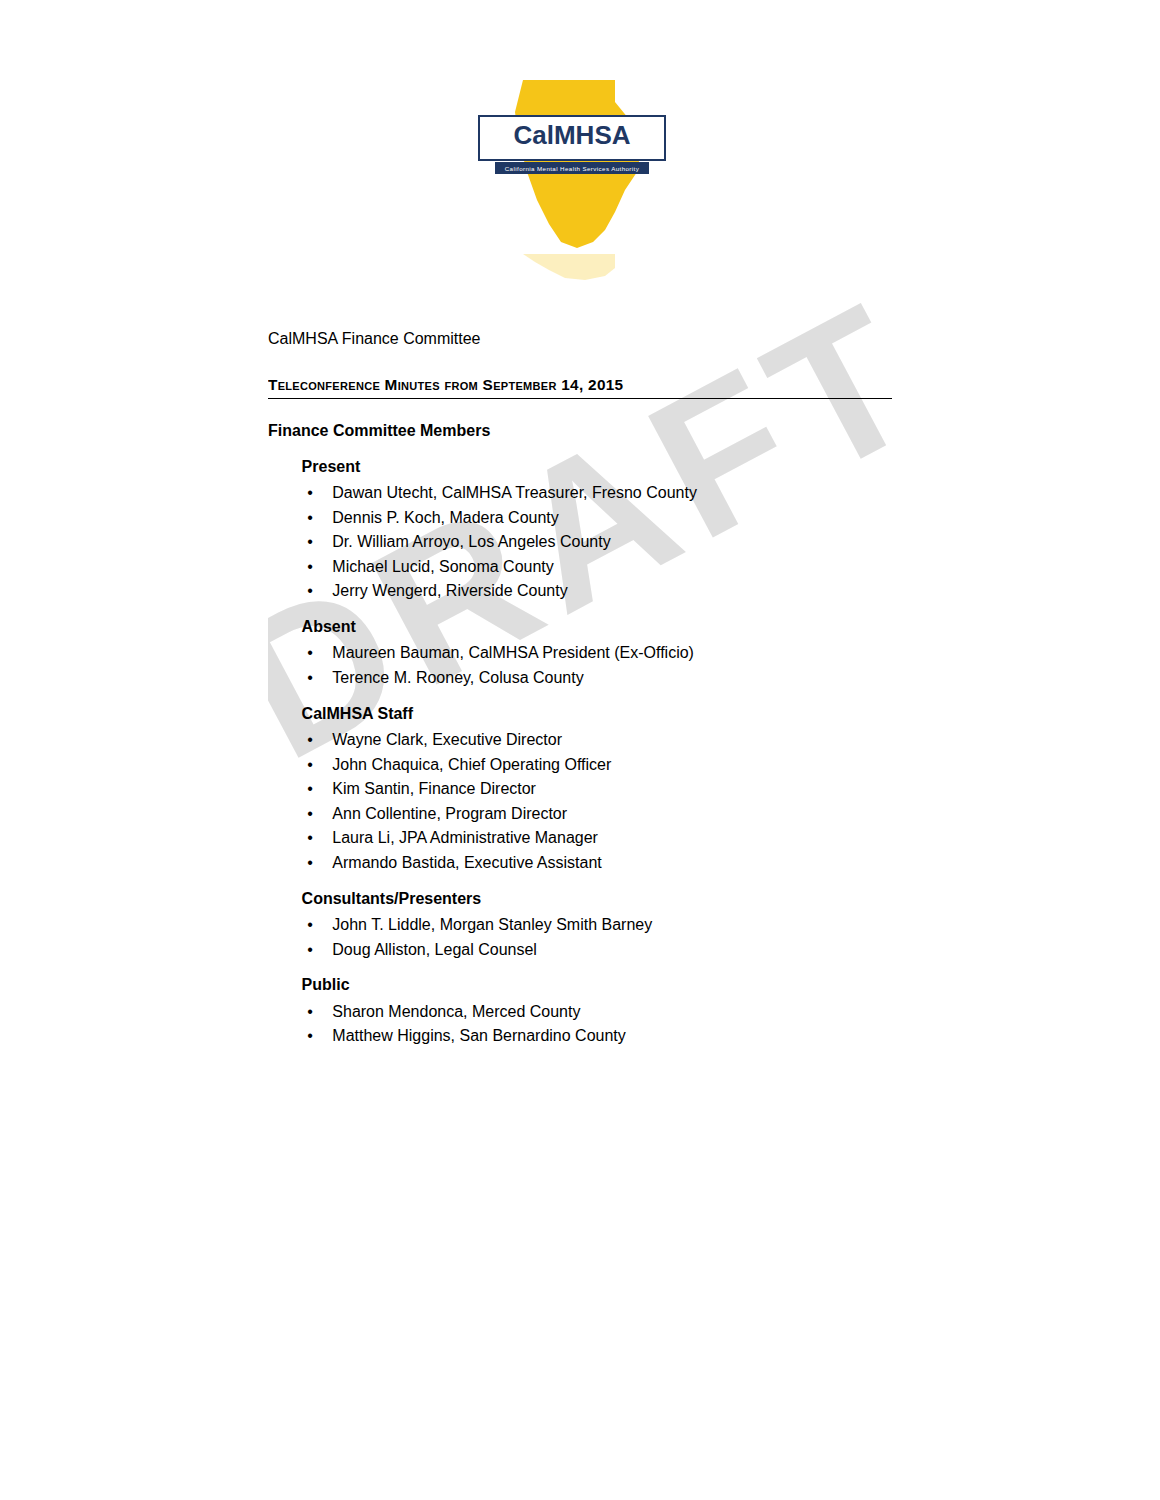DRAFT
CalMHSA California Mental Health Services Authority
CalMHSA Finance Committee
Teleconference Minutes from September 14, 2015
Finance Committee Members
Present
Dawan Utecht, CalMHSA Treasurer, Fresno County
Dennis P. Koch, Madera County
Dr. William Arroyo, Los Angeles County
Michael Lucid, Sonoma County
Jerry Wengerd, Riverside County
Absent
Maureen Bauman, CalMHSA President (Ex-Officio)
Terence M. Rooney, Colusa County
CalMHSA Staff
Wayne Clark, Executive Director
John Chaquica, Chief Operating Officer
Kim Santin, Finance Director
Ann Collentine, Program Director
Laura Li, JPA Administrative Manager
Armando Bastida, Executive Assistant
Consultants/Presenters
John T. Liddle, Morgan Stanley Smith Barney
Doug Alliston, Legal Counsel
Public
Sharon Mendonca, Merced County
Matthew Higgins, San Bernardino County